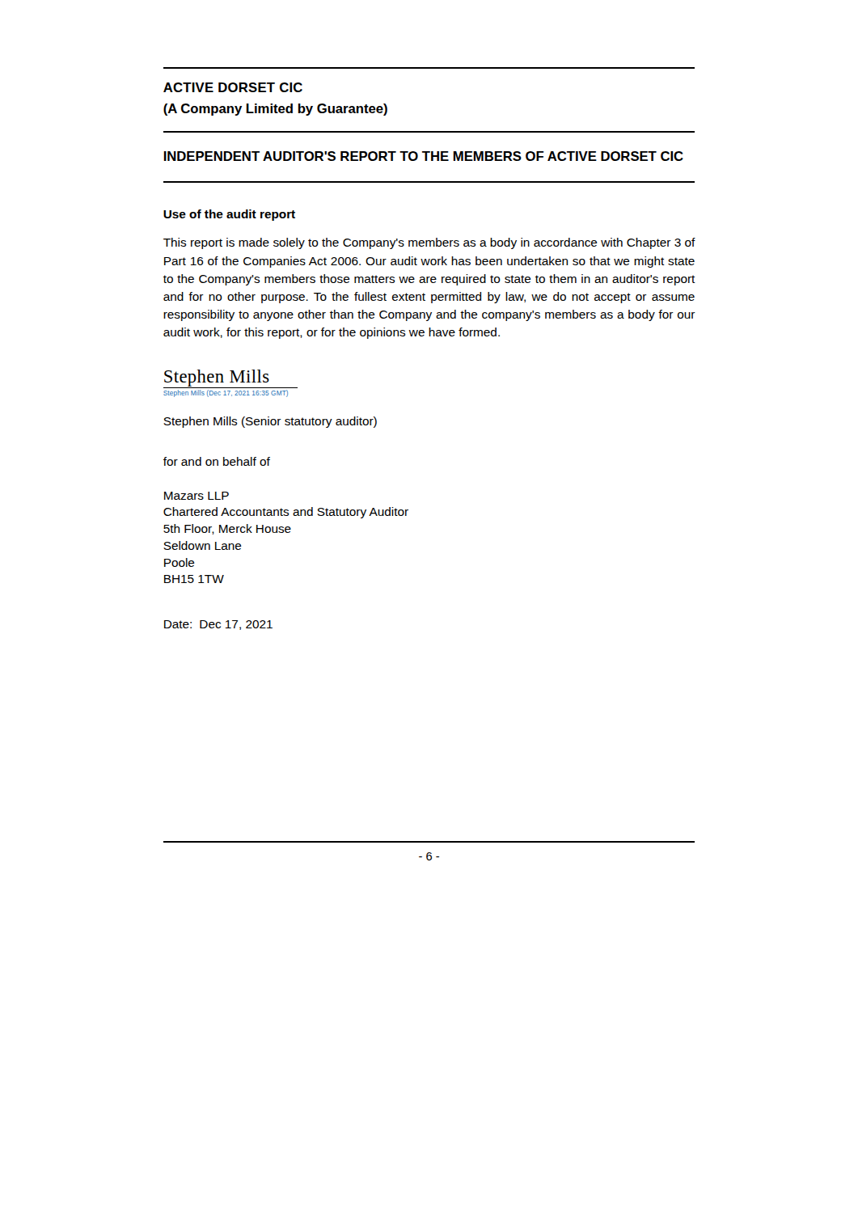ACTIVE DORSET CIC
(A Company Limited by Guarantee)
INDEPENDENT AUDITOR'S REPORT TO THE MEMBERS OF ACTIVE DORSET CIC
Use of the audit report
This report is made solely to the Company's members as a body in accordance with Chapter 3 of Part 16 of the Companies Act 2006. Our audit work has been undertaken so that we might state to the Company's members those matters we are required to state to them in an auditor's report and for no other purpose. To the fullest extent permitted by law, we do not accept or assume responsibility to anyone other than the Company and the company's members as a body for our audit work, for this report, or for the opinions we have formed.
Stephen Mills
Stephen Mills (Dec 17, 2021 16:35 GMT)
Stephen Mills (Senior statutory auditor)
for and on behalf of
Mazars LLP
Chartered Accountants and Statutory Auditor
5th Floor, Merck House
Seldown Lane
Poole
BH15 1TW
Date: Dec 17, 2021
- 6 -